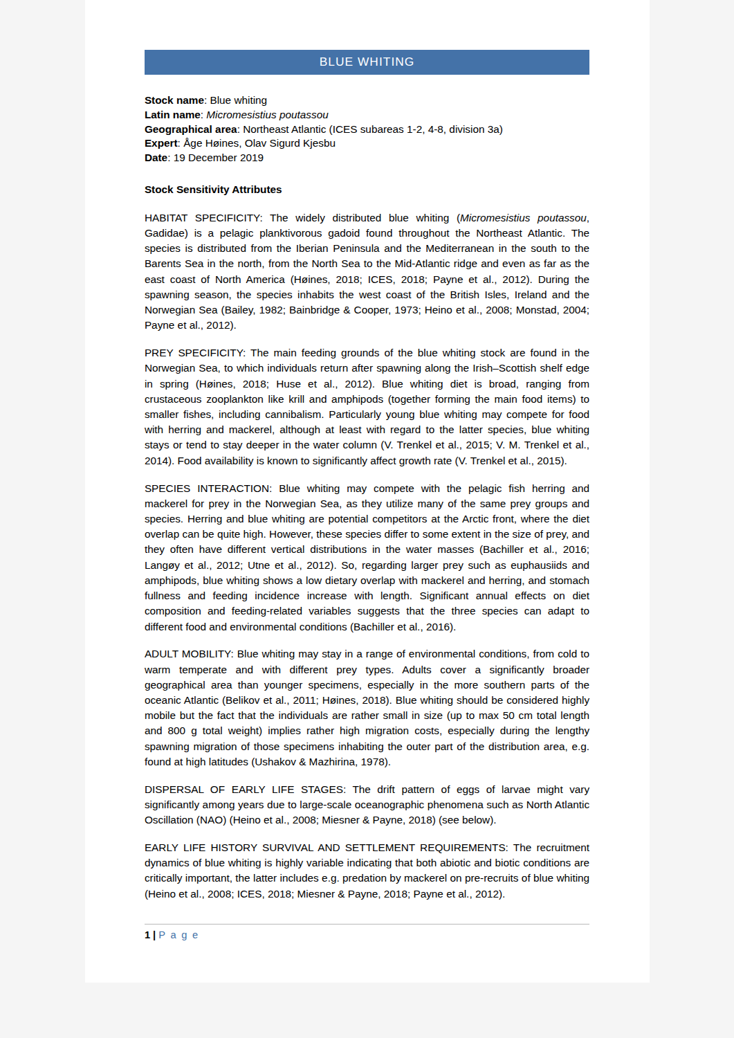BLUE WHITING
Stock name: Blue whiting
Latin name: Micromesistius poutassou
Geographical area: Northeast Atlantic (ICES subareas 1-2, 4-8, division 3a)
Expert: Åge Høines, Olav Sigurd Kjesbu
Date: 19 December 2019
Stock Sensitivity Attributes
HABITAT SPECIFICITY: The widely distributed blue whiting (Micromesistius poutassou, Gadidae) is a pelagic planktivorous gadoid found throughout the Northeast Atlantic. The species is distributed from the Iberian Peninsula and the Mediterranean in the south to the Barents Sea in the north, from the North Sea to the Mid-Atlantic ridge and even as far as the east coast of North America (Høines, 2018; ICES, 2018; Payne et al., 2012). During the spawning season, the species inhabits the west coast of the British Isles, Ireland and the Norwegian Sea (Bailey, 1982; Bainbridge & Cooper, 1973; Heino et al., 2008; Monstad, 2004; Payne et al., 2012).
PREY SPECIFICITY: The main feeding grounds of the blue whiting stock are found in the Norwegian Sea, to which individuals return after spawning along the Irish–Scottish shelf edge in spring (Høines, 2018; Huse et al., 2012). Blue whiting diet is broad, ranging from crustaceous zooplankton like krill and amphipods (together forming the main food items) to smaller fishes, including cannibalism. Particularly young blue whiting may compete for food with herring and mackerel, although at least with regard to the latter species, blue whiting stays or tend to stay deeper in the water column (V. Trenkel et al., 2015; V. M. Trenkel et al., 2014). Food availability is known to significantly affect growth rate (V. Trenkel et al., 2015).
SPECIES INTERACTION: Blue whiting may compete with the pelagic fish herring and mackerel for prey in the Norwegian Sea, as they utilize many of the same prey groups and species. Herring and blue whiting are potential competitors at the Arctic front, where the diet overlap can be quite high. However, these species differ to some extent in the size of prey, and they often have different vertical distributions in the water masses (Bachiller et al., 2016; Langøy et al., 2012; Utne et al., 2012). So, regarding larger prey such as euphausiids and amphipods, blue whiting shows a low dietary overlap with mackerel and herring, and stomach fullness and feeding incidence increase with length. Significant annual effects on diet composition and feeding-related variables suggests that the three species can adapt to different food and environmental conditions (Bachiller et al., 2016).
ADULT MOBILITY: Blue whiting may stay in a range of environmental conditions, from cold to warm temperate and with different prey types. Adults cover a significantly broader geographical area than younger specimens, especially in the more southern parts of the oceanic Atlantic (Belikov et al., 2011; Høines, 2018). Blue whiting should be considered highly mobile but the fact that the individuals are rather small in size (up to max 50 cm total length and 800 g total weight) implies rather high migration costs, especially during the lengthy spawning migration of those specimens inhabiting the outer part of the distribution area, e.g. found at high latitudes (Ushakov & Mazhirina, 1978).
DISPERSAL OF EARLY LIFE STAGES: The drift pattern of eggs of larvae might vary significantly among years due to large-scale oceanographic phenomena such as North Atlantic Oscillation (NAO) (Heino et al., 2008; Miesner & Payne, 2018) (see below).
EARLY LIFE HISTORY SURVIVAL AND SETTLEMENT REQUIREMENTS: The recruitment dynamics of blue whiting is highly variable indicating that both abiotic and biotic conditions are critically important, the latter includes e.g. predation by mackerel on pre-recruits of blue whiting (Heino et al., 2008; ICES, 2018; Miesner & Payne, 2018; Payne et al., 2012).
1 | P a g e